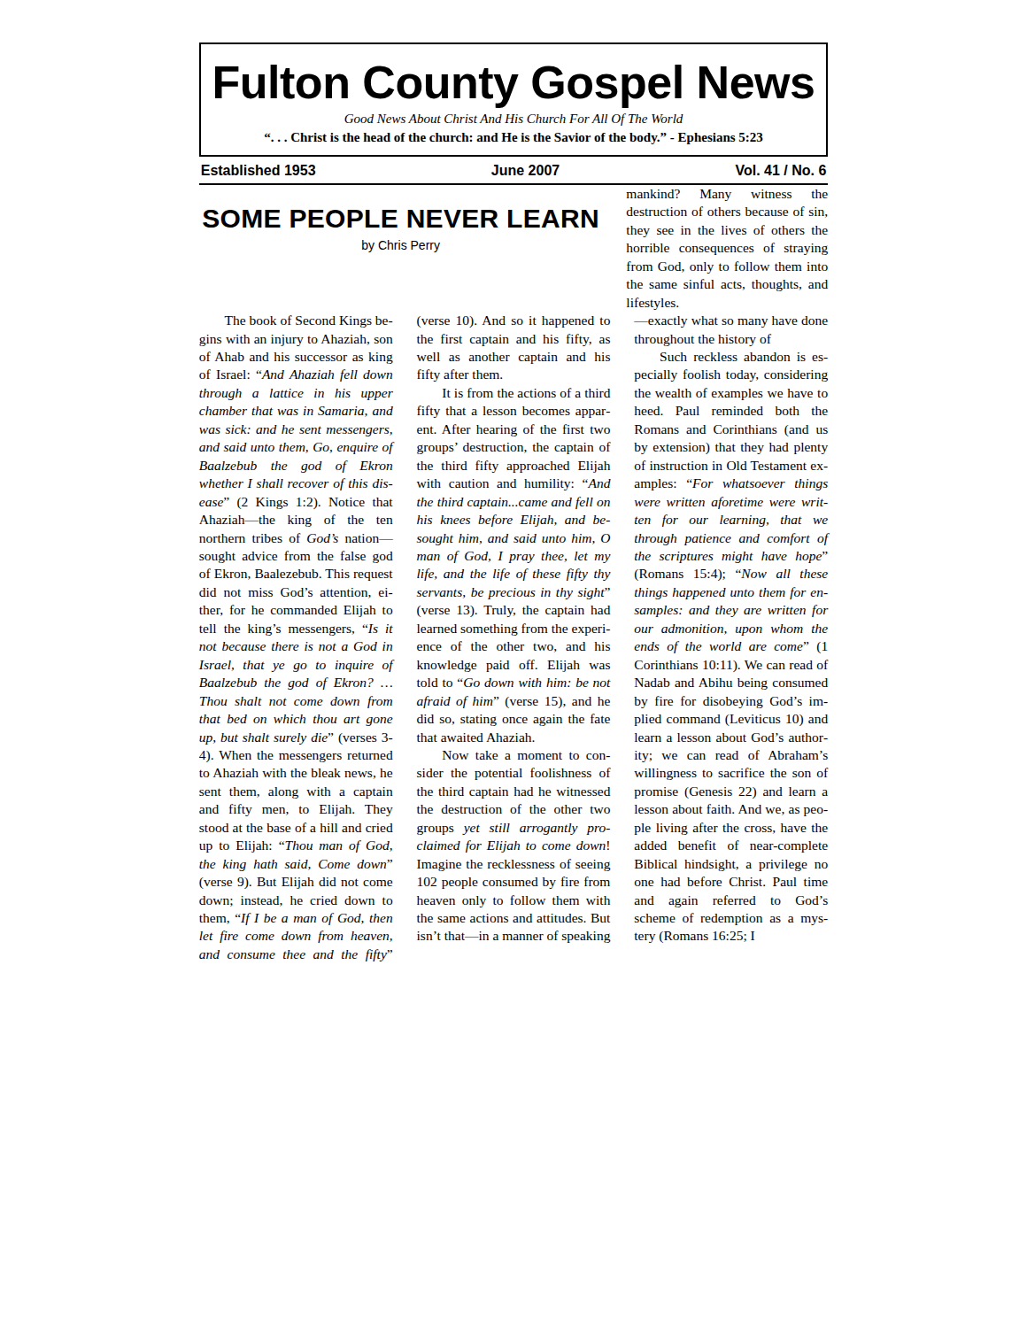Fulton County Gospel News
Good News About Christ And His Church For All Of The World
“. . . Christ is the head of the church: and He is the Savior of the body.” - Ephesians 5:23
Established 1953 June 2007 Vol. 41 / No. 6
SOME PEOPLE NEVER LEARN
by Chris Perry
mankind? Many witness the destruction of others because of sin, they see in the lives of others the horrible consequences of straying from God, only to follow them into the same sinful acts, thoughts, and lifestyles.
The book of Second Kings begins with an injury to Ahaziah, son of Ahab and his successor as king of Israel: “And Ahaziah fell down through a lattice in his upper chamber that was in Samaria, and was sick: and he sent messengers, and said unto them, Go, enquire of Baalzebub the god of Ekron whether I shall recover of this disease” (2 Kings 1:2). Notice that Ahaziah—the king of the ten northern tribes of God’s nation—sought advice from the false god of Ekron, Baalezebub. This request did not miss God’s attention, either, for he commanded Elijah to tell the king’s messengers, “Is it not because there is not a God in Israel, that ye go to inquire of Baalzebub the god of Ekron? …Thou shalt not come down from that bed on which thou art gone up, but shalt surely die” (verses 3-4). When the messengers returned to Ahaziah with the bleak news, he sent them, along with a captain and fifty men, to Elijah. They stood at the base of a hill and cried up to Elijah: “Thou man of God, the king hath said, Come down” (verse 9). But Elijah did not come down; instead, he cried down to them, “If I be a man of God, then let fire come down from heaven, and consume thee and the fifty” (verse 10). And so it happened to the first captain and his fifty, as well as another captain and his fifty after them.
It is from the actions of a third fifty that a lesson becomes apparent. After hearing of the first two groups’ destruction, the captain of the third fifty approached Elijah with caution and humility: “And the third captain...came and fell on his knees before Elijah, and besought him, and said unto him, O man of God, I pray thee, let my life, and the life of these fifty thy servants, be precious in thy sight” (verse 13). Truly, the captain had learned something from the experience of the other two, and his knowledge paid off. Elijah was told to “Go down with him: be not afraid of him” (verse 15), and he did so, stating once again the fate that awaited Ahaziah.
Now take a moment to consider the potential foolishness of the third captain had he witnessed the destruction of the other two groups yet still arrogantly proclaimed for Elijah to come down! Imagine the recklessness of seeing 102 people consumed by fire from heaven only to follow them with the same actions and attitudes. But isn’t that—in a manner of speaking—exactly what so many have done throughout the history of
Such reckless abandon is especially foolish today, considering the wealth of examples we have to heed. Paul reminded both the Romans and Corinthians (and us by extension) that they had plenty of instruction in Old Testament examples: “For whatsoever things were written aforetime were written for our learning, that we through patience and comfort of the scriptures might have hope” (Romans 15:4); “Now all these things happened unto them for ensamples: and they are written for our admonition, upon whom the ends of the world are come” (1 Corinthians 10:11). We can read of Nadab and Abihu being consumed by fire for disobeying God’s implied command (Leviticus 10) and learn a lesson about God’s authority; we can read of Abraham’s willingness to sacrifice the son of promise (Genesis 22) and learn a lesson about faith. And we, as people living after the cross, have the added benefit of near-complete Biblical hindsight, a privilege no one had before Christ. Paul time and again referred to God’s scheme of redemption as a mystery (Romans 16:25; I